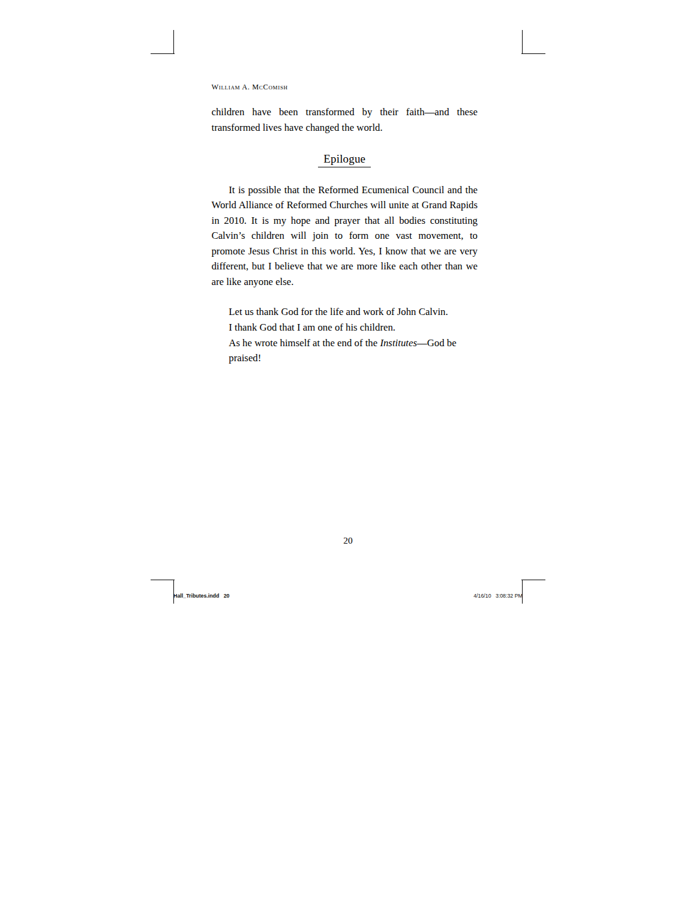William A. McComish
children have been transformed by their faith—and these transformed lives have changed the world.
Epilogue
It is possible that the Reformed Ecumenical Council and the World Alliance of Reformed Churches will unite at Grand Rapids in 2010. It is my hope and prayer that all bodies constituting Calvin’s children will join to form one vast movement, to promote Jesus Christ in this world. Yes, I know that we are very different, but I believe that we are more like each other than we are like anyone else.
Let us thank God for the life and work of John Calvin.
I thank God that I am one of his children.
As he wrote himself at the end of the Institutes—God be praised!
20
Hall_Tributes.indd 20 4/16/10 3:08:32 PM